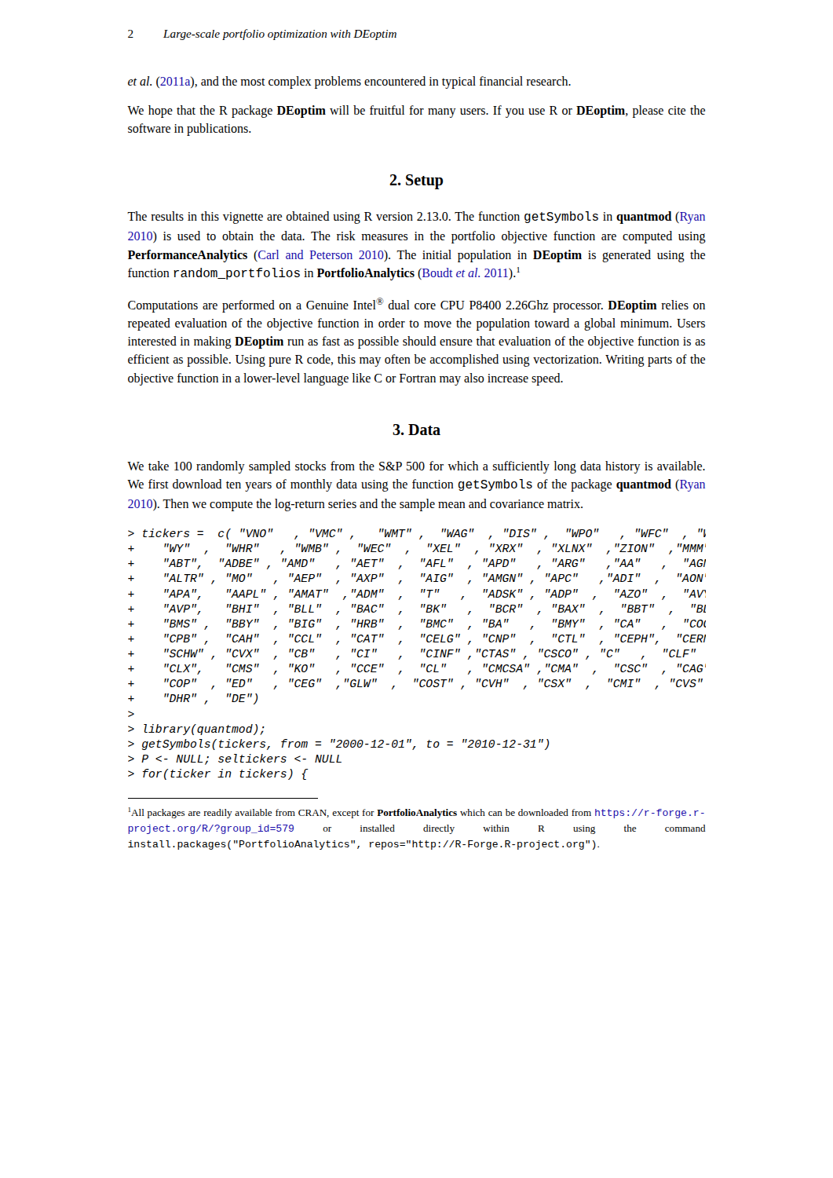2 Large-scale portfolio optimization with DEoptim
et al. (2011a), and the most complex problems encountered in typical financial research.
We hope that the R package DEoptim will be fruitful for many users. If you use R or DEoptim, please cite the software in publications.
2. Setup
The results in this vignette are obtained using R version 2.13.0. The function getSymbols in quantmod (Ryan 2010) is used to obtain the data. The risk measures in the portfolio objective function are computed using PerformanceAnalytics (Carl and Peterson 2010). The initial population in DEoptim is generated using the function random_portfolios in PortfolioAnalytics (Boudt et al. 2011).1
Computations are performed on a Genuine Intel® dual core CPU P8400 2.26Ghz processor. DEoptim relies on repeated evaluation of the objective function in order to move the population toward a global minimum. Users interested in making DEoptim run as fast as possible should ensure that evaluation of the objective function is as efficient as possible. Using pure R code, this may often be accomplished using vectorization. Writing parts of the objective function in a lower-level language like C or Fortran may also increase speed.
3. Data
We take 100 randomly sampled stocks from the S&P 500 for which a sufficiently long data history is available. We first download ten years of monthly data using the function getSymbols of the package quantmod (Ryan 2010). Then we compute the log-return series and the sample mean and covariance matrix.
> tickers =  c( "VNO"   , "VMC" ,   "WMT" ,  "WAG"  , "DIS" ,  "WPO"   , "WFC"  , "WDC"  ,
+    "WY"  ,  "WHR"   , "WMB" ,  "WEC"  ,  "XEL"  , "XRX"  , "XLNX"  ,"ZION"  ,"MMM"  ,
+    "ABT",  "ADBE" , "AMD"   , "AET"  ,  "AFL"  , "APD"   , "ARG"   ,"AA"   ,  "AGN"  ,
+    "ALTR" , "MO"   , "AEP"  , "AXP"  ,  "AIG"  , "AMGN" , "APC"   ,"ADI"  ,  "AON"  ,
+    "APA",   "AAPL" , "AMAT"  ,"ADM"  ,  "T"   ,  "ADSK" , "ADP"  ,  "AZO"  ,  "AVY"  ,
+    "AVP",   "BHI"  , "BLL"  , "BAC"  ,  "BK"   ,  "BCR"  , "BAX"  ,  "BBT"  ,  "BDX"  ,
+    "BMS" ,  "BBY"  , "BIG"  , "HRB"  ,  "BMC"  , "BA"   ,  "BMY"  , "CA"   ,  "COG"  ,
+    "CPB" ,  "CAH"  , "CCL"  , "CAT"  ,  "CELG" , "CNP"  ,  "CTL"  , "CEPH",  "CERN" ,
+    "SCHW" , "CVX"  , "CB"   , "CI"   ,  "CINF" ,"CTAS" , "CSCO" , "C"   ,  "CLF"  ,
+    "CLX",   "CMS"  , "KO"   , "CCE"  ,  "CL"   , "CMCSA" ,"CMA"  ,  "CSC"  , "CAG"  ,
+    "COP"  , "ED"   , "CEG"  ,"GLW"  ,  "COST" , "CVH"  , "CSX"  ,  "CMI"  , "CVS"  ,
+    "DHR" ,  "DE")
>
> library(quantmod);
> getSymbols(tickers, from = "2000-12-01", to = "2010-12-31")
> P <- NULL; seltickers <- NULL
> for(ticker in tickers) {
1All packages are readily available from CRAN, except for PortfolioAnalytics which can be downloaded from https://r-forge.r-project.org/R/?group_id=579 or installed directly within R using the command install.packages("PortfolioAnalytics", repos="http://R-Forge.R-project.org").